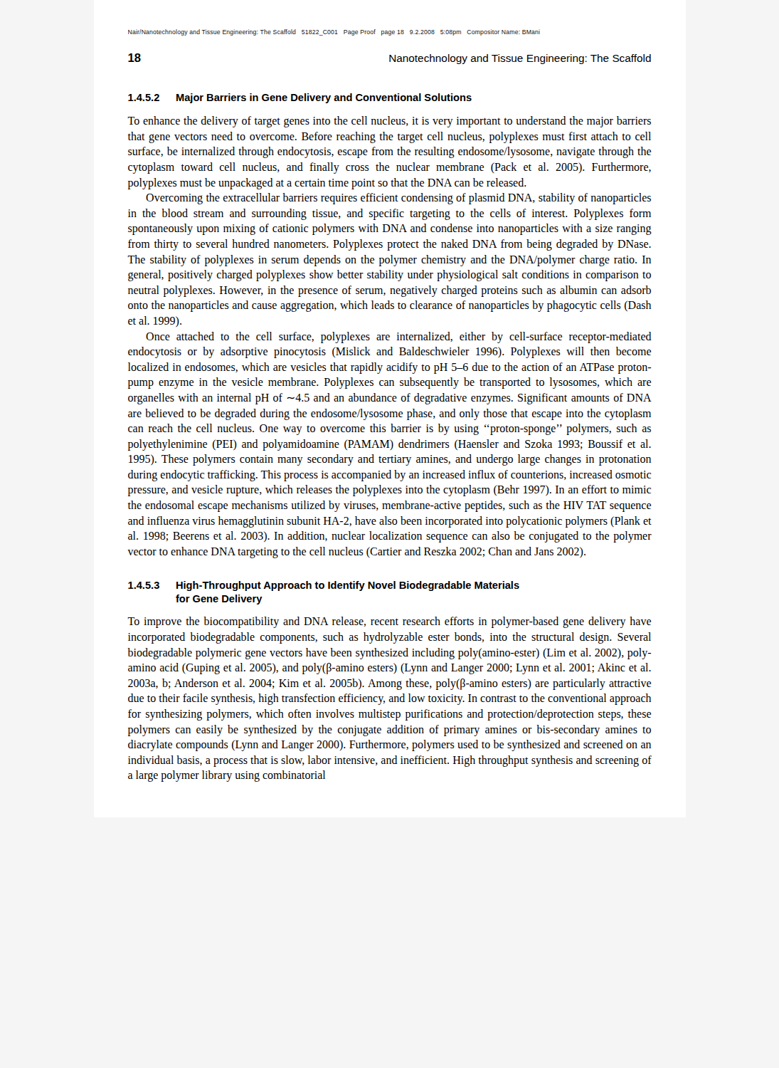Nair/Nanotechnology and Tissue Engineering: The Scaffold 51822_C001 Page Proof page 18 9.2.2008 5:08pm Compositor Name: BMani
18 Nanotechnology and Tissue Engineering: The Scaffold
1.4.5.2 Major Barriers in Gene Delivery and Conventional Solutions
To enhance the delivery of target genes into the cell nucleus, it is very important to understand the major barriers that gene vectors need to overcome. Before reaching the target cell nucleus, polyplexes must first attach to cell surface, be internalized through endocytosis, escape from the resulting endosome/lysosome, navigate through the cytoplasm toward cell nucleus, and finally cross the nuclear membrane (Pack et al. 2005). Furthermore, polyplexes must be unpackaged at a certain time point so that the DNA can be released.
Overcoming the extracellular barriers requires efficient condensing of plasmid DNA, stability of nanoparticles in the blood stream and surrounding tissue, and specific targeting to the cells of interest. Polyplexes form spontaneously upon mixing of cationic polymers with DNA and condense into nanoparticles with a size ranging from thirty to several hundred nanometers. Polyplexes protect the naked DNA from being degraded by DNase. The stability of polyplexes in serum depends on the polymer chemistry and the DNA/polymer charge ratio. In general, positively charged polyplexes show better stability under physiological salt conditions in comparison to neutral polyplexes. However, in the presence of serum, negatively charged proteins such as albumin can adsorb onto the nanoparticles and cause aggregation, which leads to clearance of nanoparticles by phagocytic cells (Dash et al. 1999).
Once attached to the cell surface, polyplexes are internalized, either by cell-surface receptor-mediated endocytosis or by adsorptive pinocytosis (Mislick and Baldeschwieler 1996). Polyplexes will then become localized in endosomes, which are vesicles that rapidly acidify to pH 5–6 due to the action of an ATPase proton-pump enzyme in the vesicle membrane. Polyplexes can subsequently be transported to lysosomes, which are organelles with an internal pH of ∼4.5 and an abundance of degradative enzymes. Significant amounts of DNA are believed to be degraded during the endosome/lysosome phase, and only those that escape into the cytoplasm can reach the cell nucleus. One way to overcome this barrier is by using ‘‘proton-sponge’’ polymers, such as polyethylenimine (PEI) and polyamidoamine (PAMAM) dendrimers (Haensler and Szoka 1993; Boussif et al. 1995). These polymers contain many secondary and tertiary amines, and undergo large changes in protonation during endocytic trafficking. This process is accompanied by an increased influx of counterions, increased osmotic pressure, and vesicle rupture, which releases the polyplexes into the cytoplasm (Behr 1997). In an effort to mimic the endosomal escape mechanisms utilized by viruses, membrane-active peptides, such as the HIV TAT sequence and influenza virus hemagglutinin subunit HA-2, have also been incorporated into polycationic polymers (Plank et al. 1998; Beerens et al. 2003). In addition, nuclear localization sequence can also be conjugated to the polymer vector to enhance DNA targeting to the cell nucleus (Cartier and Reszka 2002; Chan and Jans 2002).
1.4.5.3 High-Throughput Approach to Identify Novel Biodegradable Materialsfor Gene Delivery
To improve the biocompatibility and DNA release, recent research efforts in polymer-based gene delivery have incorporated biodegradable components, such as hydrolyzable ester bonds, into the structural design. Several biodegradable polymeric gene vectors have been synthesized including poly(amino-ester) (Lim et al. 2002), poly-amino acid (Guping et al. 2005), and poly(β-amino esters) (Lynn and Langer 2000; Lynn et al. 2001; Akinc et al. 2003a, b; Anderson et al. 2004; Kim et al. 2005b). Among these, poly(β-amino esters) are particularly attractive due to their facile synthesis, high transfection efficiency, and low toxicity. In contrast to the conventional approach for synthesizing polymers, which often involves multistep purifications and protection/deprotection steps, these polymers can easily be synthesized by the conjugate addition of primary amines or bis-secondary amines to diacrylate compounds (Lynn and Langer 2000). Furthermore, polymers used to be synthesized and screened on an individual basis, a process that is slow, labor intensive, and inefficient. High throughput synthesis and screening of a large polymer library using combinatorial